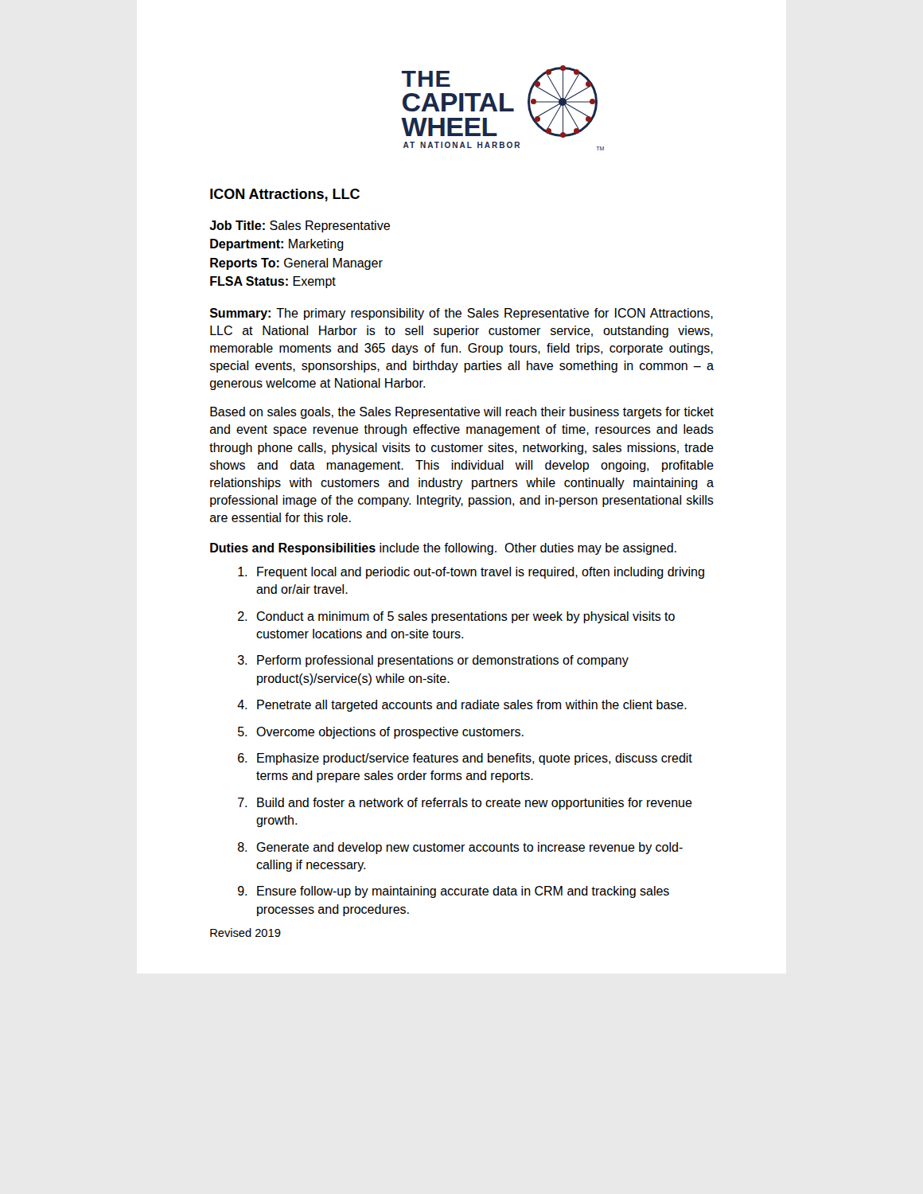The
Capital
Wheel
AT NATIONAL HARBOR
TM
ICON Attractions, LLC
Job Title: Sales Representative
Department: Marketing
Reports To: General Manager
FLSA Status: Exempt
Summary: The primary responsibility of the Sales Representative for ICON Attractions, LLC at National Harbor is to sell superior customer service, outstanding views, memorable moments and 365 days of fun. Group tours, field trips, corporate outings, special events, sponsorships, and birthday parties all have something in common – a generous welcome at National Harbor.
Based on sales goals, the Sales Representative will reach their business targets for ticket and event space revenue through effective management of time, resources and leads through phone calls, physical visits to customer sites, networking, sales missions, trade shows and data management. This individual will develop ongoing, profitable relationships with customers and industry partners while continually maintaining a professional image of the company. Integrity, passion, and in-person presentational skills are essential for this role.
Duties and Responsibilities include the following. Other duties may be assigned.
Frequent local and periodic out-of-town travel is required, often including driving and or/air travel.
Conduct a minimum of 5 sales presentations per week by physical visits to customer locations and on-site tours.
Perform professional presentations or demonstrations of company product(s)/service(s) while on-site.
Penetrate all targeted accounts and radiate sales from within the client base.
Overcome objections of prospective customers.
Emphasize product/service features and benefits, quote prices, discuss credit terms and prepare sales order forms and reports.
Build and foster a network of referrals to create new opportunities for revenue growth.
Generate and develop new customer accounts to increase revenue by cold-calling if necessary.
Ensure follow-up by maintaining accurate data in CRM and tracking sales processes and procedures.
Revised 2019